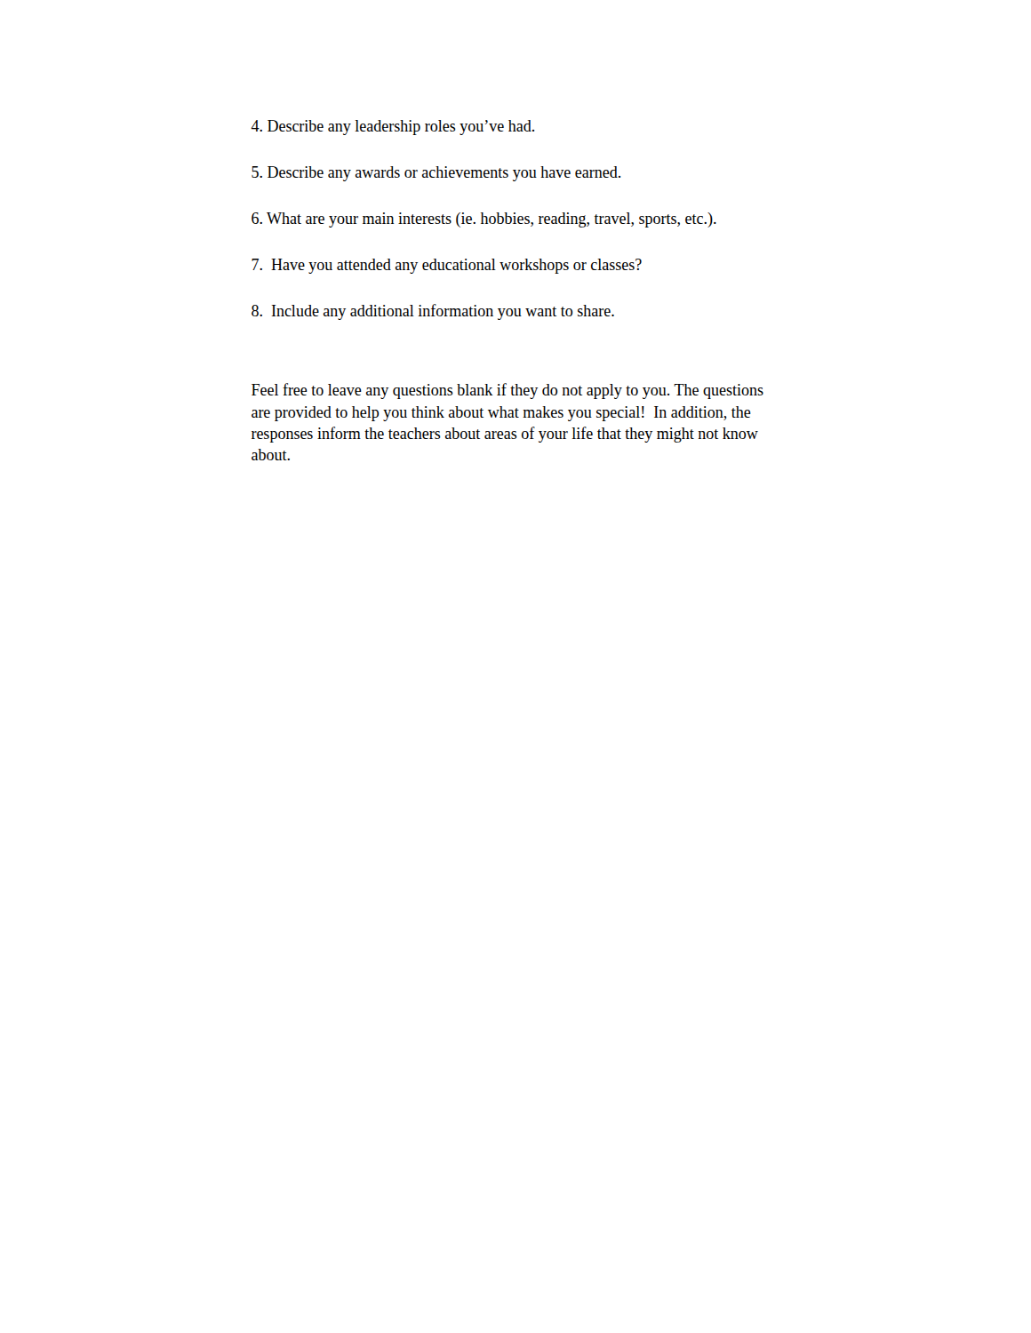4. Describe any leadership roles you’ve had.
5. Describe any awards or achievements you have earned.
6. What are your main interests (ie. hobbies, reading, travel, sports, etc.).
7. Have you attended any educational workshops or classes?
8. Include any additional information you want to share.
Feel free to leave any questions blank if they do not apply to you. The questions are provided to help you think about what makes you special! In addition, the responses inform the teachers about areas of your life that they might not know about.